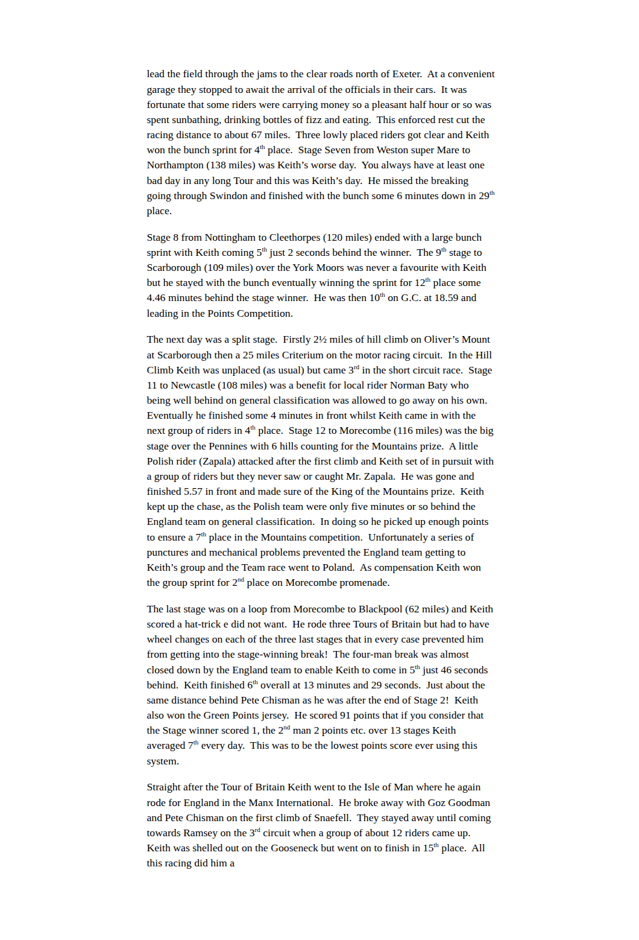lead the field through the jams to the clear roads north of Exeter. At a convenient garage they stopped to await the arrival of the officials in their cars. It was fortunate that some riders were carrying money so a pleasant half hour or so was spent sunbathing, drinking bottles of fizz and eating. This enforced rest cut the racing distance to about 67 miles. Three lowly placed riders got clear and Keith won the bunch sprint for 4th place. Stage Seven from Weston super Mare to Northampton (138 miles) was Keith’s worse day. You always have at least one bad day in any long Tour and this was Keith’s day. He missed the breaking going through Swindon and finished with the bunch some 6 minutes down in 29th place.
Stage 8 from Nottingham to Cleethorpes (120 miles) ended with a large bunch sprint with Keith coming 5th just 2 seconds behind the winner. The 9th stage to Scarborough (109 miles) over the York Moors was never a favourite with Keith but he stayed with the bunch eventually winning the sprint for 12th place some 4.46 minutes behind the stage winner. He was then 10th on G.C. at 18.59 and leading in the Points Competition.
The next day was a split stage. Firstly 2½ miles of hill climb on Oliver’s Mount at Scarborough then a 25 miles Criterium on the motor racing circuit. In the Hill Climb Keith was unplaced (as usual) but came 3rd in the short circuit race. Stage 11 to Newcastle (108 miles) was a benefit for local rider Norman Baty who being well behind on general classification was allowed to go away on his own. Eventually he finished some 4 minutes in front whilst Keith came in with the next group of riders in 4th place. Stage 12 to Morecombe (116 miles) was the big stage over the Pennines with 6 hills counting for the Mountains prize. A little Polish rider (Zapala) attacked after the first climb and Keith set of in pursuit with a group of riders but they never saw or caught Mr. Zapala. He was gone and finished 5.57 in front and made sure of the King of the Mountains prize. Keith kept up the chase, as the Polish team were only five minutes or so behind the England team on general classification. In doing so he picked up enough points to ensure a 7th place in the Mountains competition. Unfortunately a series of punctures and mechanical problems prevented the England team getting to Keith’s group and the Team race went to Poland. As compensation Keith won the group sprint for 2nd place on Morecombe promenade.
The last stage was on a loop from Morecombe to Blackpool (62 miles) and Keith scored a hat-trick e did not want. He rode three Tours of Britain but had to have wheel changes on each of the three last stages that in every case prevented him from getting into the stage-winning break! The four-man break was almost closed down by the England team to enable Keith to come in 5th just 46 seconds behind. Keith finished 6th overall at 13 minutes and 29 seconds. Just about the same distance behind Pete Chisman as he was after the end of Stage 2! Keith also won the Green Points jersey. He scored 91 points that if you consider that the Stage winner scored 1, the 2nd man 2 points etc. over 13 stages Keith averaged 7th every day. This was to be the lowest points score ever using this system.
Straight after the Tour of Britain Keith went to the Isle of Man where he again rode for England in the Manx International. He broke away with Goz Goodman and Pete Chisman on the first climb of Snaefell. They stayed away until coming towards Ramsey on the 3rd circuit when a group of about 12 riders came up. Keith was shelled out on the Gooseneck but went on to finish in 15th place. All this racing did him a